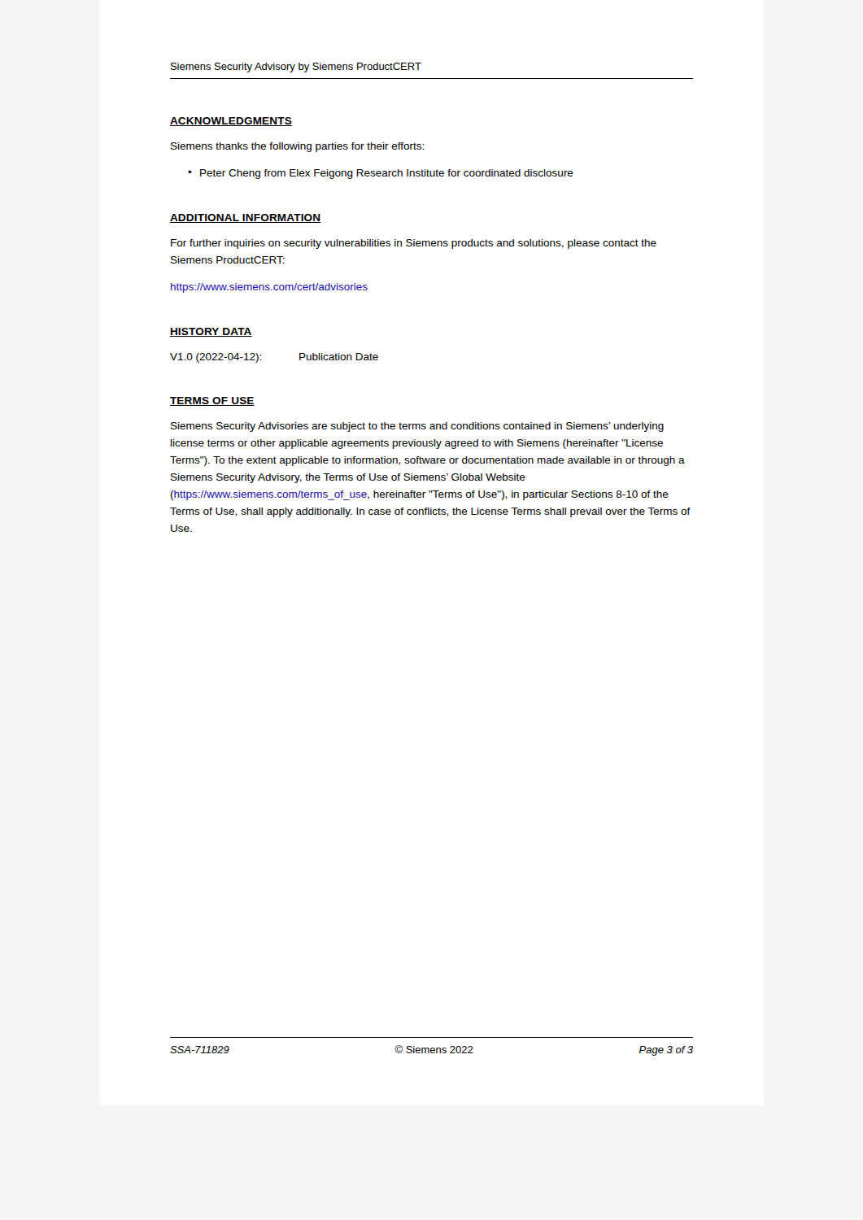Siemens Security Advisory by Siemens ProductCERT
ACKNOWLEDGMENTS
Siemens thanks the following parties for their efforts:
Peter Cheng from Elex Feigong Research Institute for coordinated disclosure
ADDITIONAL INFORMATION
For further inquiries on security vulnerabilities in Siemens products and solutions, please contact the Siemens ProductCERT:
https://www.siemens.com/cert/advisories
HISTORY DATA
V1.0 (2022-04-12): Publication Date
TERMS OF USE
Siemens Security Advisories are subject to the terms and conditions contained in Siemens’ underlying license terms or other applicable agreements previously agreed to with Siemens (hereinafter "License Terms"). To the extent applicable to information, software or documentation made available in or through a Siemens Security Advisory, the Terms of Use of Siemens’ Global Website (https://www.siemens.com/terms_of_use, hereinafter "Terms of Use"), in particular Sections 8-10 of the Terms of Use, shall apply additionally. In case of conflicts, the License Terms shall prevail over the Terms of Use.
SSA-711829 © Siemens 2022 Page 3 of 3